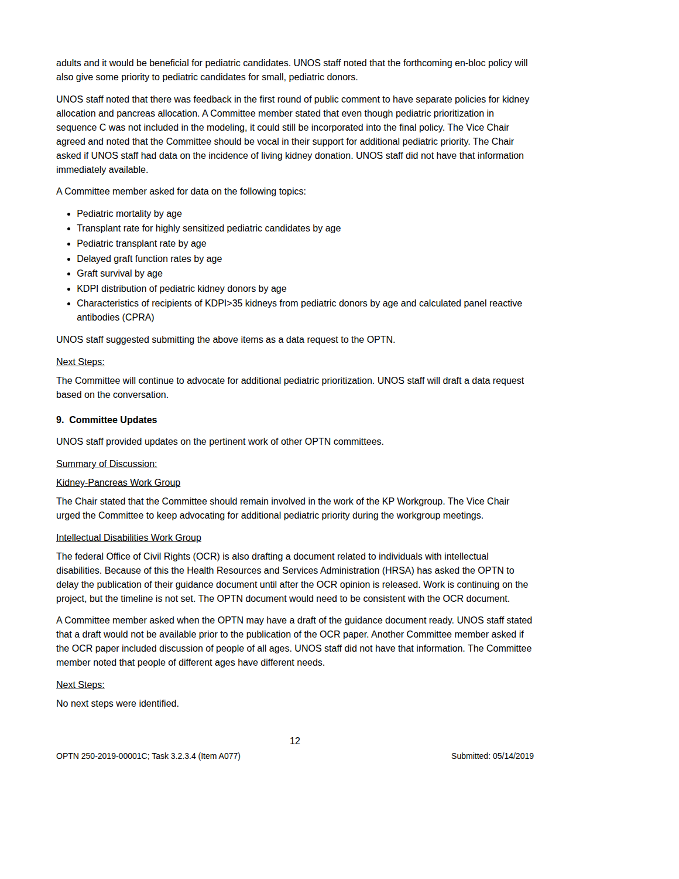adults and it would be beneficial for pediatric candidates. UNOS staff noted that the forthcoming en-bloc policy will also give some priority to pediatric candidates for small, pediatric donors.
UNOS staff noted that there was feedback in the first round of public comment to have separate policies for kidney allocation and pancreas allocation. A Committee member stated that even though pediatric prioritization in sequence C was not included in the modeling, it could still be incorporated into the final policy. The Vice Chair agreed and noted that the Committee should be vocal in their support for additional pediatric priority. The Chair asked if UNOS staff had data on the incidence of living kidney donation. UNOS staff did not have that information immediately available.
A Committee member asked for data on the following topics:
Pediatric mortality by age
Transplant rate for highly sensitized pediatric candidates by age
Pediatric transplant rate by age
Delayed graft function rates by age
Graft survival by age
KDPI distribution of pediatric kidney donors by age
Characteristics of recipients of KDPI>35 kidneys from pediatric donors by age and calculated panel reactive antibodies (CPRA)
UNOS staff suggested submitting the above items as a data request to the OPTN.
Next Steps:
The Committee will continue to advocate for additional pediatric prioritization. UNOS staff will draft a data request based on the conversation.
9. Committee Updates
UNOS staff provided updates on the pertinent work of other OPTN committees.
Summary of Discussion:
Kidney-Pancreas Work Group
The Chair stated that the Committee should remain involved in the work of the KP Workgroup. The Vice Chair urged the Committee to keep advocating for additional pediatric priority during the workgroup meetings.
Intellectual Disabilities Work Group
The federal Office of Civil Rights (OCR) is also drafting a document related to individuals with intellectual disabilities. Because of this the Health Resources and Services Administration (HRSA) has asked the OPTN to delay the publication of their guidance document until after the OCR opinion is released. Work is continuing on the project, but the timeline is not set. The OPTN document would need to be consistent with the OCR document.
A Committee member asked when the OPTN may have a draft of the guidance document ready. UNOS staff stated that a draft would not be available prior to the publication of the OCR paper. Another Committee member asked if the OCR paper included discussion of people of all ages. UNOS staff did not have that information. The Committee member noted that people of different ages have different needs.
Next Steps:
No next steps were identified.
12
OPTN 250-2019-00001C; Task 3.2.3.4 (Item A077) Submitted: 05/14/2019